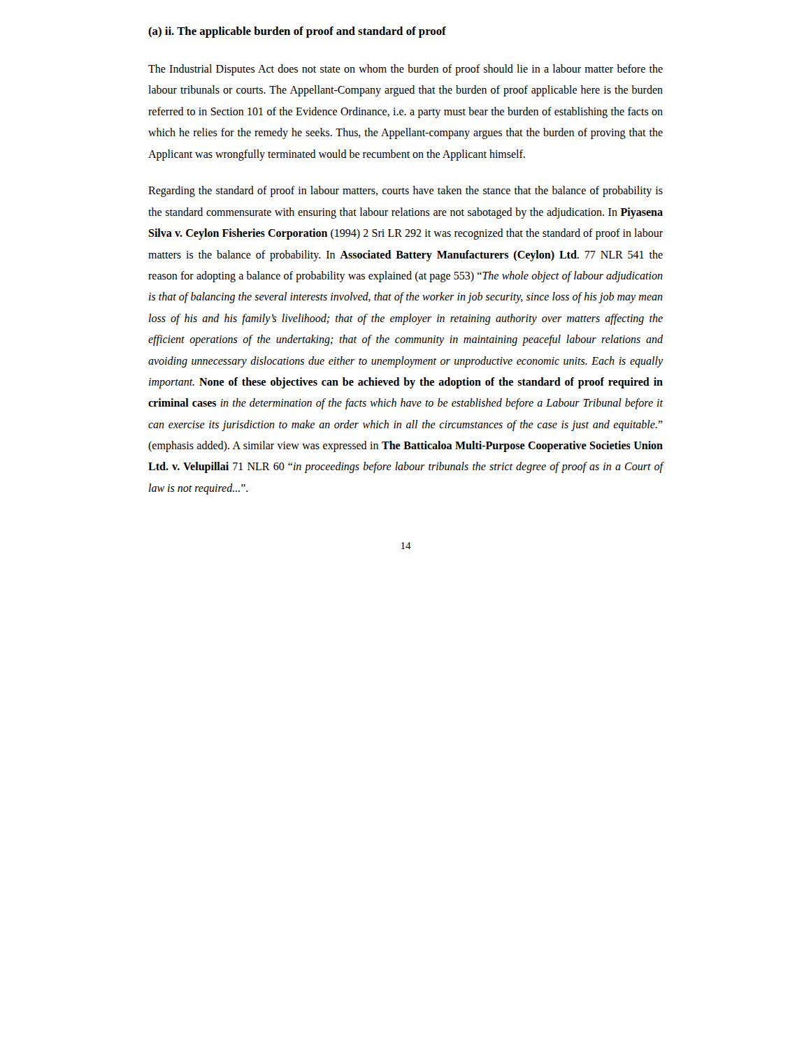(a) ii. The applicable burden of proof and standard of proof
The Industrial Disputes Act does not state on whom the burden of proof should lie in a labour matter before the labour tribunals or courts. The Appellant-Company argued that the burden of proof applicable here is the burden referred to in Section 101 of the Evidence Ordinance, i.e. a party must bear the burden of establishing the facts on which he relies for the remedy he seeks. Thus, the Appellant-company argues that the burden of proving that the Applicant was wrongfully terminated would be recumbent on the Applicant himself.
Regarding the standard of proof in labour matters, courts have taken the stance that the balance of probability is the standard commensurate with ensuring that labour relations are not sabotaged by the adjudication. In Piyasena Silva v. Ceylon Fisheries Corporation (1994) 2 Sri LR 292 it was recognized that the standard of proof in labour matters is the balance of probability. In Associated Battery Manufacturers (Ceylon) Ltd. 77 NLR 541 the reason for adopting a balance of probability was explained (at page 553) “The whole object of labour adjudication is that of balancing the several interests involved, that of the worker in job security, since loss of his job may mean loss of his and his family’s livelihood; that of the employer in retaining authority over matters affecting the efficient operations of the undertaking; that of the community in maintaining peaceful labour relations and avoiding unnecessary dislocations due either to unemployment or unproductive economic units. Each is equally important. None of these objectives can be achieved by the adoption of the standard of proof required in criminal cases in the determination of the facts which have to be established before a Labour Tribunal before it can exercise its jurisdiction to make an order which in all the circumstances of the case is just and equitable.” (emphasis added). A similar view was expressed in The Batticaloa Multi-Purpose Cooperative Societies Union Ltd. v. Velupillai 71 NLR 60 “in proceedings before labour tribunals the strict degree of proof as in a Court of law is not required...”.
14